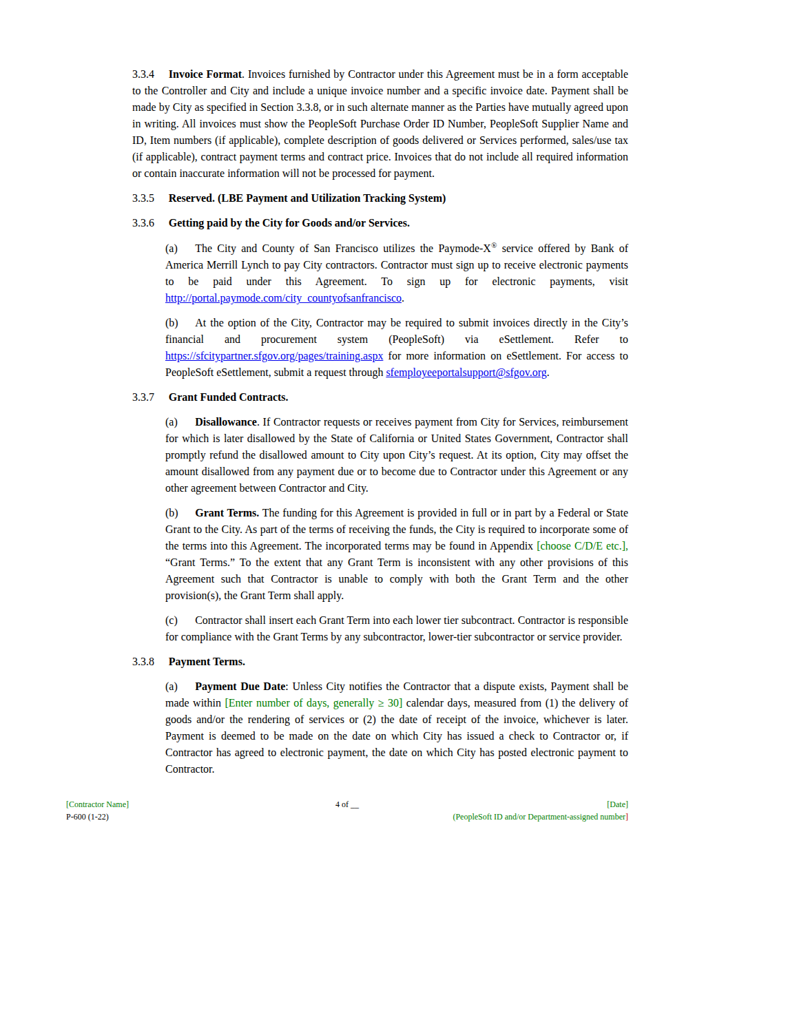3.3.4 Invoice Format. Invoices furnished by Contractor under this Agreement must be in a form acceptable to the Controller and City and include a unique invoice number and a specific invoice date. Payment shall be made by City as specified in Section 3.3.8, or in such alternate manner as the Parties have mutually agreed upon in writing. All invoices must show the PeopleSoft Purchase Order ID Number, PeopleSoft Supplier Name and ID, Item numbers (if applicable), complete description of goods delivered or Services performed, sales/use tax (if applicable), contract payment terms and contract price. Invoices that do not include all required information or contain inaccurate information will not be processed for payment.
3.3.5 Reserved. (LBE Payment and Utilization Tracking System)
3.3.6 Getting paid by the City for Goods and/or Services.
(a) The City and County of San Francisco utilizes the Paymode-X® service offered by Bank of America Merrill Lynch to pay City contractors. Contractor must sign up to receive electronic payments to be paid under this Agreement. To sign up for electronic payments, visit http://portal.paymode.com/city_countyofsanfrancisco.
(b) At the option of the City, Contractor may be required to submit invoices directly in the City’s financial and procurement system (PeopleSoft) via eSettlement. Refer to https://sfcitypartner.sfgov.org/pages/training.aspx for more information on eSettlement. For access to PeopleSoft eSettlement, submit a request through sfemployeeportalsupport@sfgov.org.
3.3.7 Grant Funded Contracts.
(a) Disallowance. If Contractor requests or receives payment from City for Services, reimbursement for which is later disallowed by the State of California or United States Government, Contractor shall promptly refund the disallowed amount to City upon City’s request. At its option, City may offset the amount disallowed from any payment due or to become due to Contractor under this Agreement or any other agreement between Contractor and City.
(b) Grant Terms. The funding for this Agreement is provided in full or in part by a Federal or State Grant to the City. As part of the terms of receiving the funds, the City is required to incorporate some of the terms into this Agreement. The incorporated terms may be found in Appendix [choose C/D/E etc.], “Grant Terms.” To the extent that any Grant Term is inconsistent with any other provisions of this Agreement such that Contractor is unable to comply with both the Grant Term and the other provision(s), the Grant Term shall apply.
(c) Contractor shall insert each Grant Term into each lower tier subcontract. Contractor is responsible for compliance with the Grant Terms by any subcontractor, lower-tier subcontractor or service provider.
3.3.8 Payment Terms.
(a) Payment Due Date: Unless City notifies the Contractor that a dispute exists, Payment shall be made within [Enter number of days, generally ≥ 30] calendar days, measured from (1) the delivery of goods and/or the rendering of services or (2) the date of receipt of the invoice, whichever is later. Payment is deemed to be made on the date on which City has issued a check to Contractor or, if Contractor has agreed to electronic payment, the date on which City has posted electronic payment to Contractor.
| [Contractor Name] P-600 (1-22) | 4 of __ | [Date] (PeopleSoft ID and/or Department-assigned number ] |